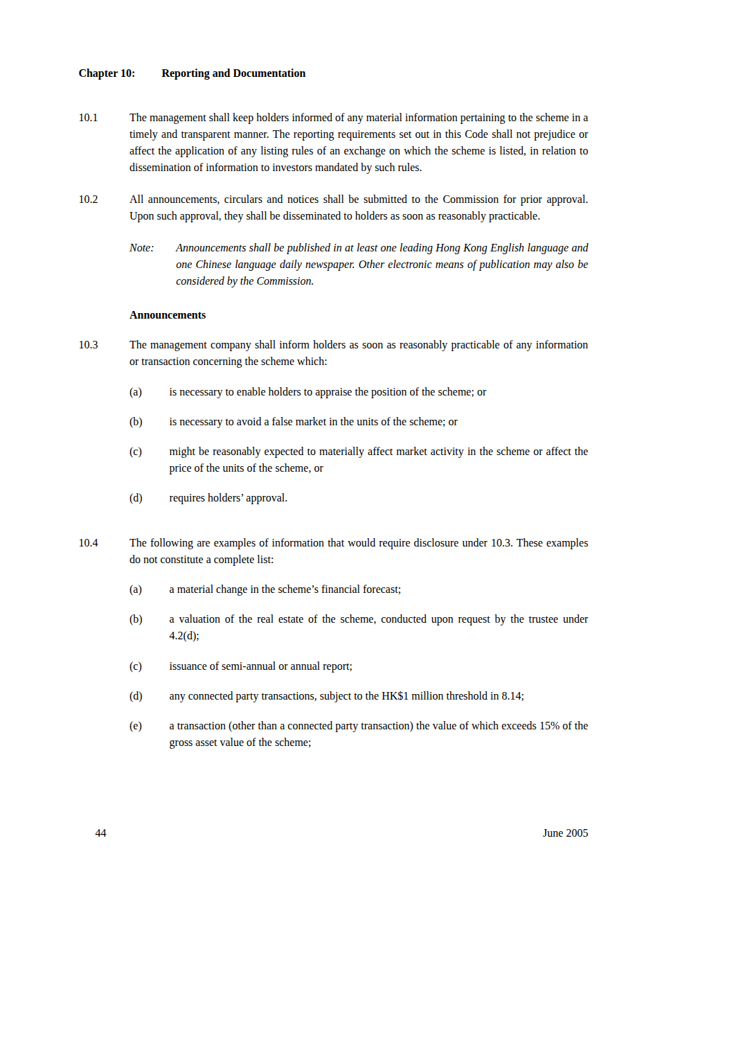Chapter 10: Reporting and Documentation
10.1
The management shall keep holders informed of any material information pertaining to the scheme in a timely and transparent manner. The reporting requirements set out in this Code shall not prejudice or affect the application of any listing rules of an exchange on which the scheme is listed, in relation to dissemination of information to investors mandated by such rules.
10.2
All announcements, circulars and notices shall be submitted to the Commission for prior approval. Upon such approval, they shall be disseminated to holders as soon as reasonably practicable.
Note:
Announcements shall be published in at least one leading Hong Kong English language and one Chinese language daily newspaper. Other electronic means of publication may also be considered by the Commission.
Announcements
10.3
The management company shall inform holders as soon as reasonably practicable of any information or transaction concerning the scheme which:
(a) is necessary to enable holders to appraise the position of the scheme; or
(b) is necessary to avoid a false market in the units of the scheme; or
(c) might be reasonably expected to materially affect market activity in the scheme or affect the price of the units of the scheme, or
(d) requires holders’ approval.
10.4
The following are examples of information that would require disclosure under 10.3. These examples do not constitute a complete list:
(a) a material change in the scheme’s financial forecast;
(b) a valuation of the real estate of the scheme, conducted upon request by the trustee under 4.2(d);
(c) issuance of semi-annual or annual report;
(d) any connected party transactions, subject to the HK$1 million threshold in 8.14;
(e) a transaction (other than a connected party transaction) the value of which exceeds 15% of the gross asset value of the scheme;
44 June 2005